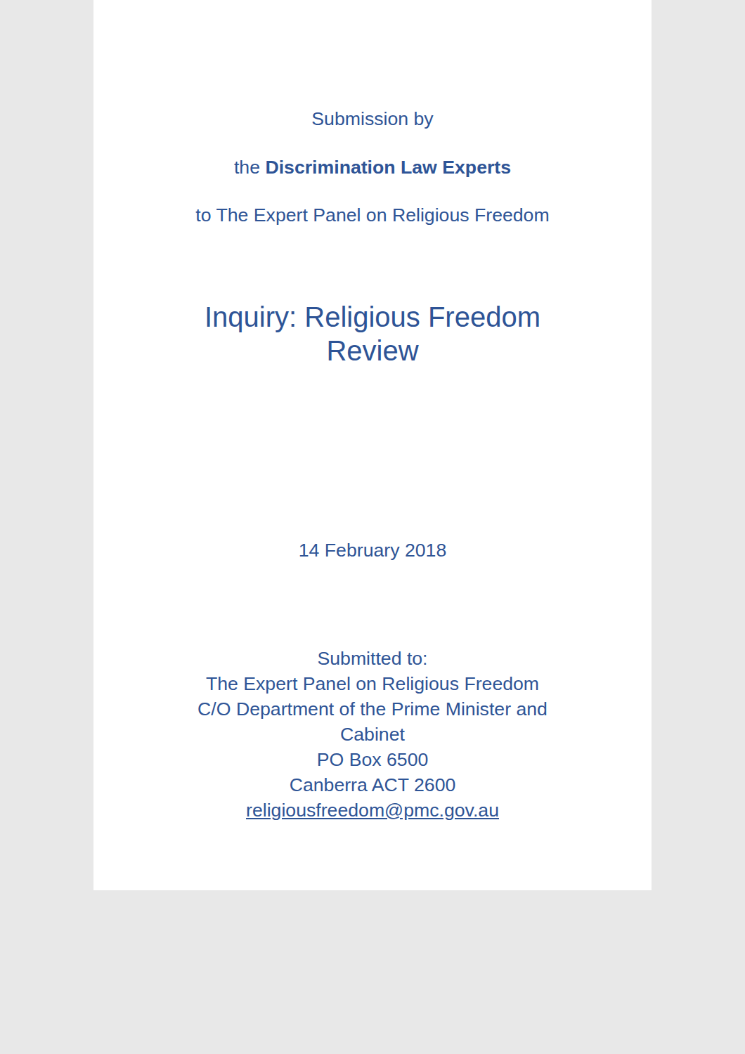Submission by
the Discrimination Law Experts
to The Expert Panel on Religious Freedom
Inquiry: Religious Freedom Review
14 February 2018
Submitted to:
The Expert Panel on Religious Freedom
C/O Department of the Prime Minister and Cabinet
PO Box 6500
Canberra ACT 2600
religiousfreedom@pmc.gov.au